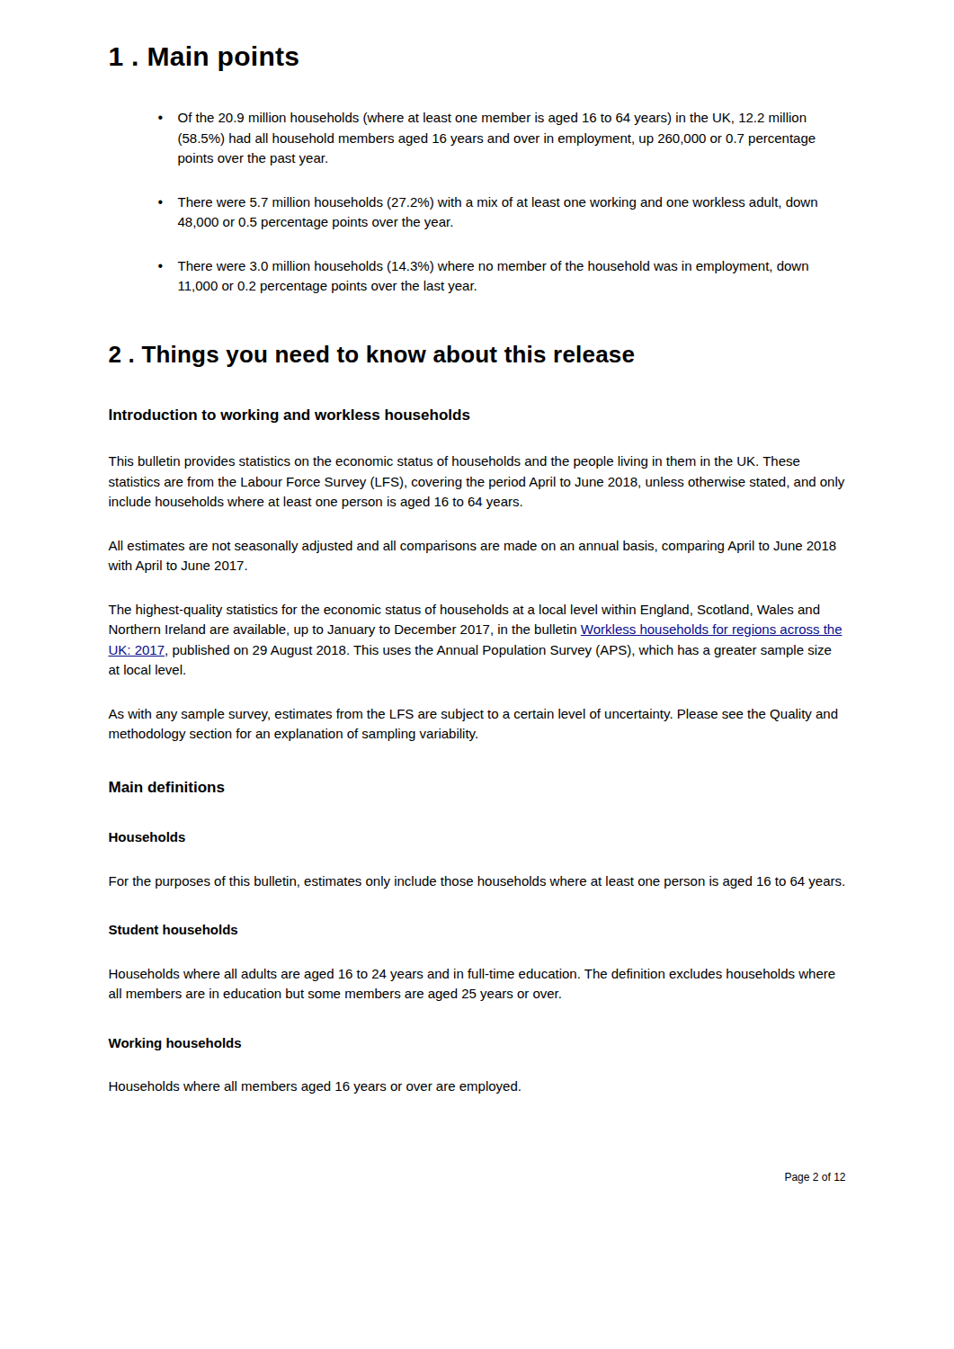1 . Main points
Of the 20.9 million households (where at least one member is aged 16 to 64 years) in the UK, 12.2 million (58.5%) had all household members aged 16 years and over in employment, up 260,000 or 0.7 percentage points over the past year.
There were 5.7 million households (27.2%) with a mix of at least one working and one workless adult, down 48,000 or 0.5 percentage points over the year.
There were 3.0 million households (14.3%) where no member of the household was in employment, down 11,000 or 0.2 percentage points over the last year.
2 . Things you need to know about this release
Introduction to working and workless households
This bulletin provides statistics on the economic status of households and the people living in them in the UK. These statistics are from the Labour Force Survey (LFS), covering the period April to June 2018, unless otherwise stated, and only include households where at least one person is aged 16 to 64 years.
All estimates are not seasonally adjusted and all comparisons are made on an annual basis, comparing April to June 2018 with April to June 2017.
The highest-quality statistics for the economic status of households at a local level within England, Scotland, Wales and Northern Ireland are available, up to January to December 2017, in the bulletin Workless households for regions across the UK: 2017, published on 29 August 2018. This uses the Annual Population Survey (APS), which has a greater sample size at local level.
As with any sample survey, estimates from the LFS are subject to a certain level of uncertainty. Please see the Quality and methodology section for an explanation of sampling variability.
Main definitions
Households
For the purposes of this bulletin, estimates only include those households where at least one person is aged 16 to 64 years.
Student households
Households where all adults are aged 16 to 24 years and in full-time education. The definition excludes households where all members are in education but some members are aged 25 years or over.
Working households
Households where all members aged 16 years or over are employed.
Page 2 of 12